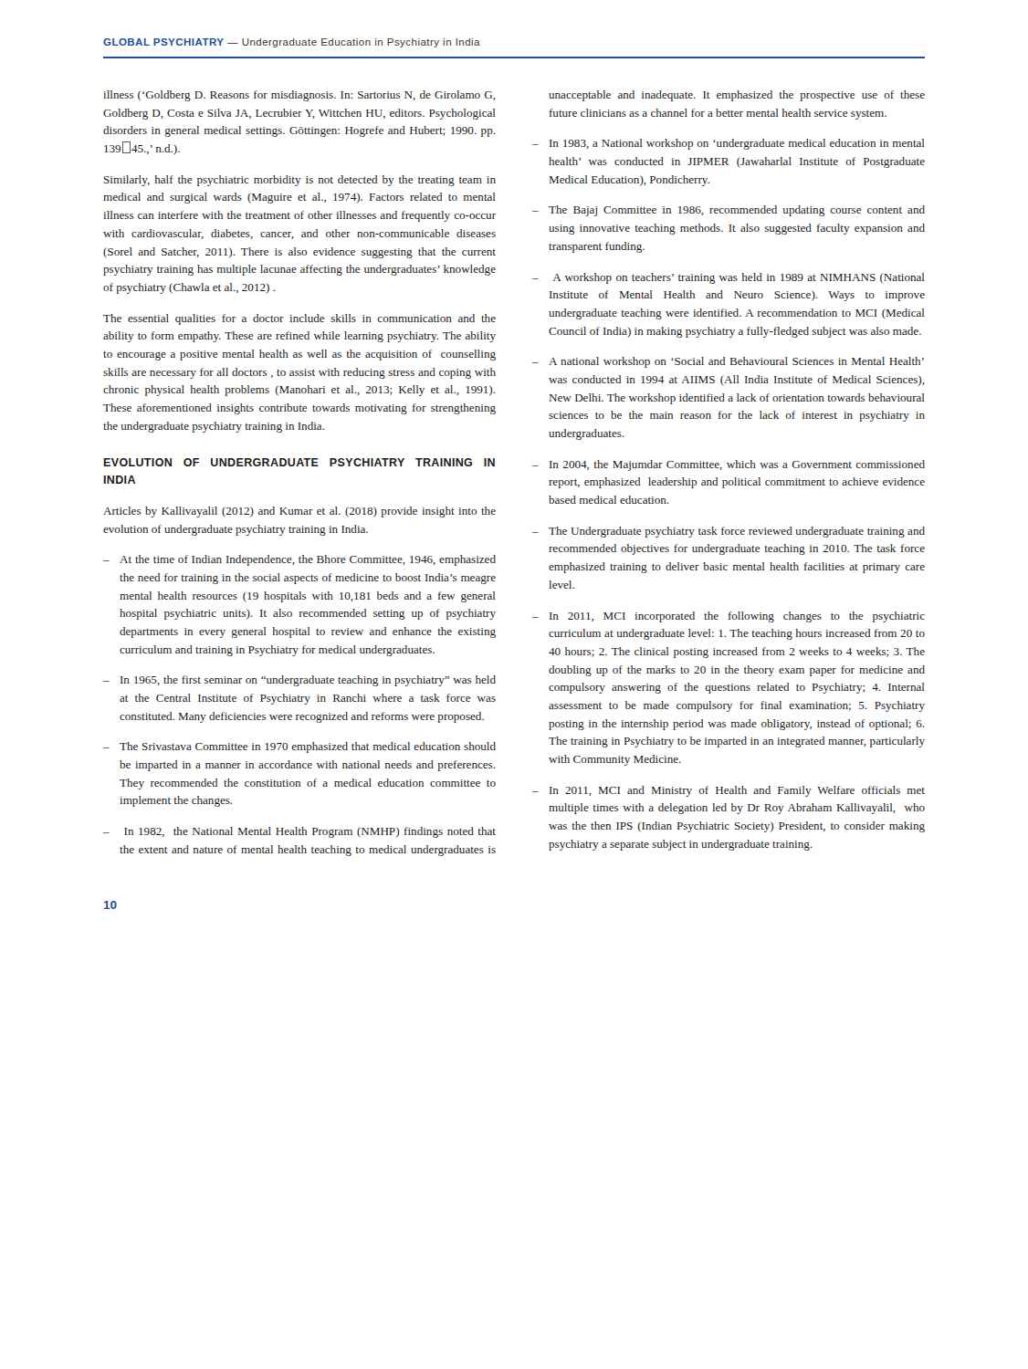GLOBAL PSYCHIATRY — Undergraduate Education in Psychiatry in India
illness (‘Goldberg D. Reasons for misdiagnosis. In: Sartorius N, de Girolamo G, Goldberg D, Costa e Silva JA, Lecrubier Y, Wittchen HU, editors. Psychological disorders in general medical settings. Göttingen: Hogrefe and Hubert; 1990. pp. 139 45.,’ n.d.).
Similarly, half the psychiatric morbidity is not detected by the treating team in medical and surgical wards (Maguire et al., 1974). Factors related to mental illness can interfere with the treatment of other illnesses and frequently co-occur with cardiovascular, diabetes, cancer, and other non-communicable diseases (Sorel and Satcher, 2011). There is also evidence suggesting that the current psychiatry training has multiple lacunae affecting the undergraduates’ knowledge of psychiatry (Chawla et al., 2012) .
The essential qualities for a doctor include skills in communication and the ability to form empathy. These are refined while learning psychiatry. The ability to encourage a positive mental health as well as the acquisition of counselling skills are necessary for all doctors , to assist with reducing stress and coping with chronic physical health problems (Manohari et al., 2013; Kelly et al., 1991). These aforementioned insights contribute towards motivating for strengthening the undergraduate psychiatry training in India.
Evolution of undergraduate psychiatry training in India
Articles by Kallivayalil (2012) and Kumar et al. (2018) provide insight into the evolution of undergraduate psychiatry training in India.
At the time of Indian Independence, the Bhore Committee, 1946, emphasized the need for training in the social aspects of medicine to boost India’s meagre mental health resources (19 hospitals with 10,181 beds and a few general hospital psychiatric units). It also recommended setting up of psychiatry departments in every general hospital to review and enhance the existing curriculum and training in Psychiatry for medical undergraduates.
In 1965, the first seminar on “undergraduate teaching in psychiatry” was held at the Central Institute of Psychiatry in Ranchi where a task force was constituted. Many deficiencies were recognized and reforms were proposed.
The Srivastava Committee in 1970 emphasized that medical education should be imparted in a manner in accordance with national needs and preferences. They recommended the constitution of a medical education committee to implement the changes.
In 1982, the National Mental Health Program (NMHP) findings noted that the extent and nature of mental health teaching to medical undergraduates is unacceptable and inadequate. It emphasized the prospective use of these future clinicians as a channel for a better mental health service system.
In 1983, a National workshop on ‘undergraduate medical education in mental health’ was conducted in JIPMER (Jawaharlal Institute of Postgraduate Medical Education), Pondicherry.
The Bajaj Committee in 1986, recommended updating course content and using innovative teaching methods. It also suggested faculty expansion and transparent funding.
A workshop on teachers’ training was held in 1989 at NIMHANS (National Institute of Mental Health and Neuro Science). Ways to improve undergraduate teaching were identified. A recommendation to MCI (Medical Council of India) in making psychiatry a fully-fledged subject was also made.
A national workshop on ‘Social and Behavioural Sciences in Mental Health’ was conducted in 1994 at AIIMS (All India Institute of Medical Sciences), New Delhi. The workshop identified a lack of orientation towards behavioural sciences to be the main reason for the lack of interest in psychiatry in undergraduates.
In 2004, the Majumdar Committee, which was a Government commissioned report, emphasized leadership and political commitment to achieve evidence based medical education.
The Undergraduate psychiatry task force reviewed undergraduate training and recommended objectives for undergraduate teaching in 2010. The task force emphasized training to deliver basic mental health facilities at primary care level.
In 2011, MCI incorporated the following changes to the psychiatric curriculum at undergraduate level: 1. The teaching hours increased from 20 to 40 hours; 2. The clinical posting increased from 2 weeks to 4 weeks; 3. The doubling up of the marks to 20 in the theory exam paper for medicine and compulsory answering of the questions related to Psychiatry; 4. Internal assessment to be made compulsory for final examination; 5. Psychiatry posting in the internship period was made obligatory, instead of optional; 6. The training in Psychiatry to be imparted in an integrated manner, particularly with Community Medicine.
In 2011, MCI and Ministry of Health and Family Welfare officials met multiple times with a delegation led by Dr Roy Abraham Kallivayalil, who was the then IPS (Indian Psychiatric Society) President, to consider making psychiatry a separate subject in undergraduate training.
10